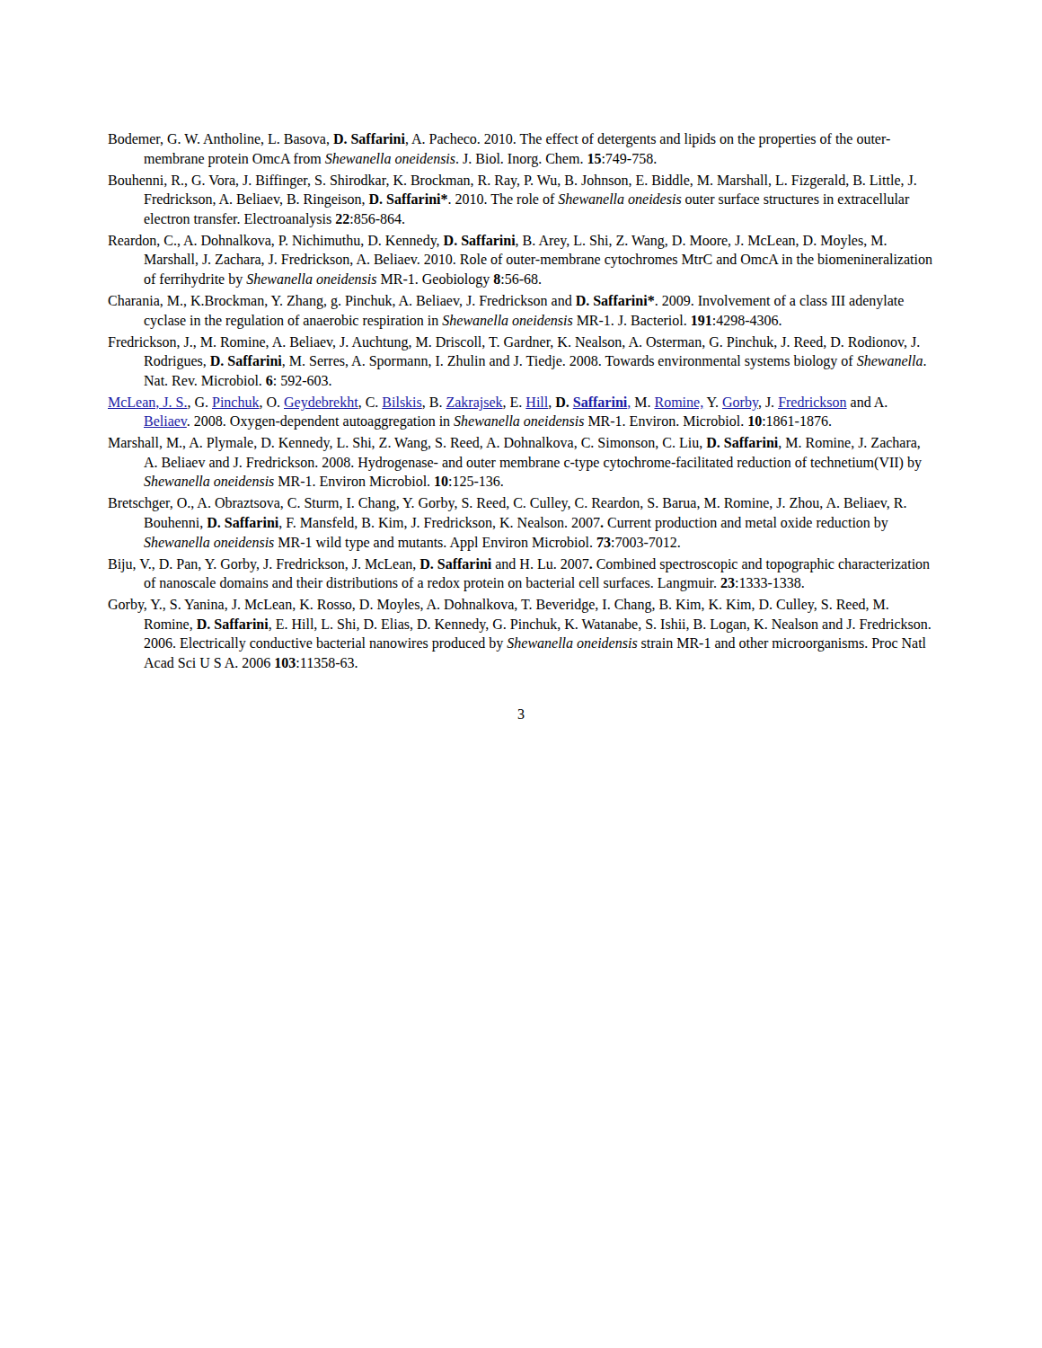Bodemer, G. W. Antholine, L. Basova, D. Saffarini, A. Pacheco. 2010. The effect of detergents and lipids on the properties of the outer-membrane protein OmcA from Shewanella oneidensis. J. Biol. Inorg. Chem. 15:749-758.
Bouhenni, R., G. Vora, J. Biffinger, S. Shirodkar, K. Brockman, R. Ray, P. Wu, B. Johnson, E. Biddle, M. Marshall, L. Fizgerald, B. Little, J. Fredrickson, A. Beliaev, B. Ringeison, D. Saffarini*. 2010. The role of Shewanella oneidesis outer surface structures in extracellular electron transfer. Electroanalysis 22:856-864.
Reardon, C., A. Dohnalkova, P. Nichimuthu, D. Kennedy, D. Saffarini, B. Arey, L. Shi, Z. Wang, D. Moore, J. McLean, D. Moyles, M. Marshall, J. Zachara, J. Fredrickson, A. Beliaev. 2010. Role of outer-membrane cytochromes MtrC and OmcA in the biomenineralization of ferrihydrite by Shewanella oneidensis MR-1. Geobiology 8:56-68.
Charania, M., K.Brockman, Y. Zhang, g. Pinchuk, A. Beliaev, J. Fredrickson and D. Saffarini*. 2009. Involvement of a class III adenylate cyclase in the regulation of anaerobic respiration in Shewanella oneidensis MR-1. J. Bacteriol. 191:4298-4306.
Fredrickson, J., M. Romine, A. Beliaev, J. Auchtung, M. Driscoll, T. Gardner, K. Nealson, A. Osterman, G. Pinchuk, J. Reed, D. Rodionov, J. Rodrigues, D. Saffarini, M. Serres, A. Spormann, I. Zhulin and J. Tiedje. 2008. Towards environmental systems biology of Shewanella. Nat. Rev. Microbiol. 6: 592-603.
McLean, J. S., G. Pinchuk, O. Geydebrekht, C. Bilskis, B. Zakrajsek, E. Hill, D. Saffarini, M. Romine, Y. Gorby, J. Fredrickson and A. Beliaev. 2008. Oxygen-dependent autoaggregation in Shewanella oneidensis MR-1. Environ. Microbiol. 10:1861-1876.
Marshall, M., A. Plymale, D. Kennedy, L. Shi, Z. Wang, S. Reed, A. Dohnalkova, C. Simonson, C. Liu, D. Saffarini, M. Romine, J. Zachara, A. Beliaev and J. Fredrickson. 2008. Hydrogenase- and outer membrane c-type cytochrome-facilitated reduction of technetium(VII) by Shewanella oneidensis MR-1. Environ Microbiol. 10:125-136.
Bretschger, O., A. Obraztsova, C. Sturm, I. Chang, Y. Gorby, S. Reed, C. Culley, C. Reardon, S. Barua, M. Romine, J. Zhou, A. Beliaev, R. Bouhenni, D. Saffarini, F. Mansfeld, B. Kim, J. Fredrickson, K. Nealson. 2007. Current production and metal oxide reduction by Shewanella oneidensis MR-1 wild type and mutants. Appl Environ Microbiol. 73:7003-7012.
Biju, V., D. Pan, Y. Gorby, J. Fredrickson, J. McLean, D. Saffarini and H. Lu. 2007. Combined spectroscopic and topographic characterization of nanoscale domains and their distributions of a redox protein on bacterial cell surfaces. Langmuir. 23:1333-1338.
Gorby, Y., S. Yanina, J. McLean, K. Rosso, D. Moyles, A. Dohnalkova, T. Beveridge, I. Chang, B. Kim, K. Kim, D. Culley, S. Reed, M. Romine, D. Saffarini, E. Hill, L. Shi, D. Elias, D. Kennedy, G. Pinchuk, K. Watanabe, S. Ishii, B. Logan, K. Nealson and J. Fredrickson. 2006. Electrically conductive bacterial nanowires produced by Shewanella oneidensis strain MR-1 and other microorganisms. Proc Natl Acad Sci U S A. 2006 103:11358-63.
3